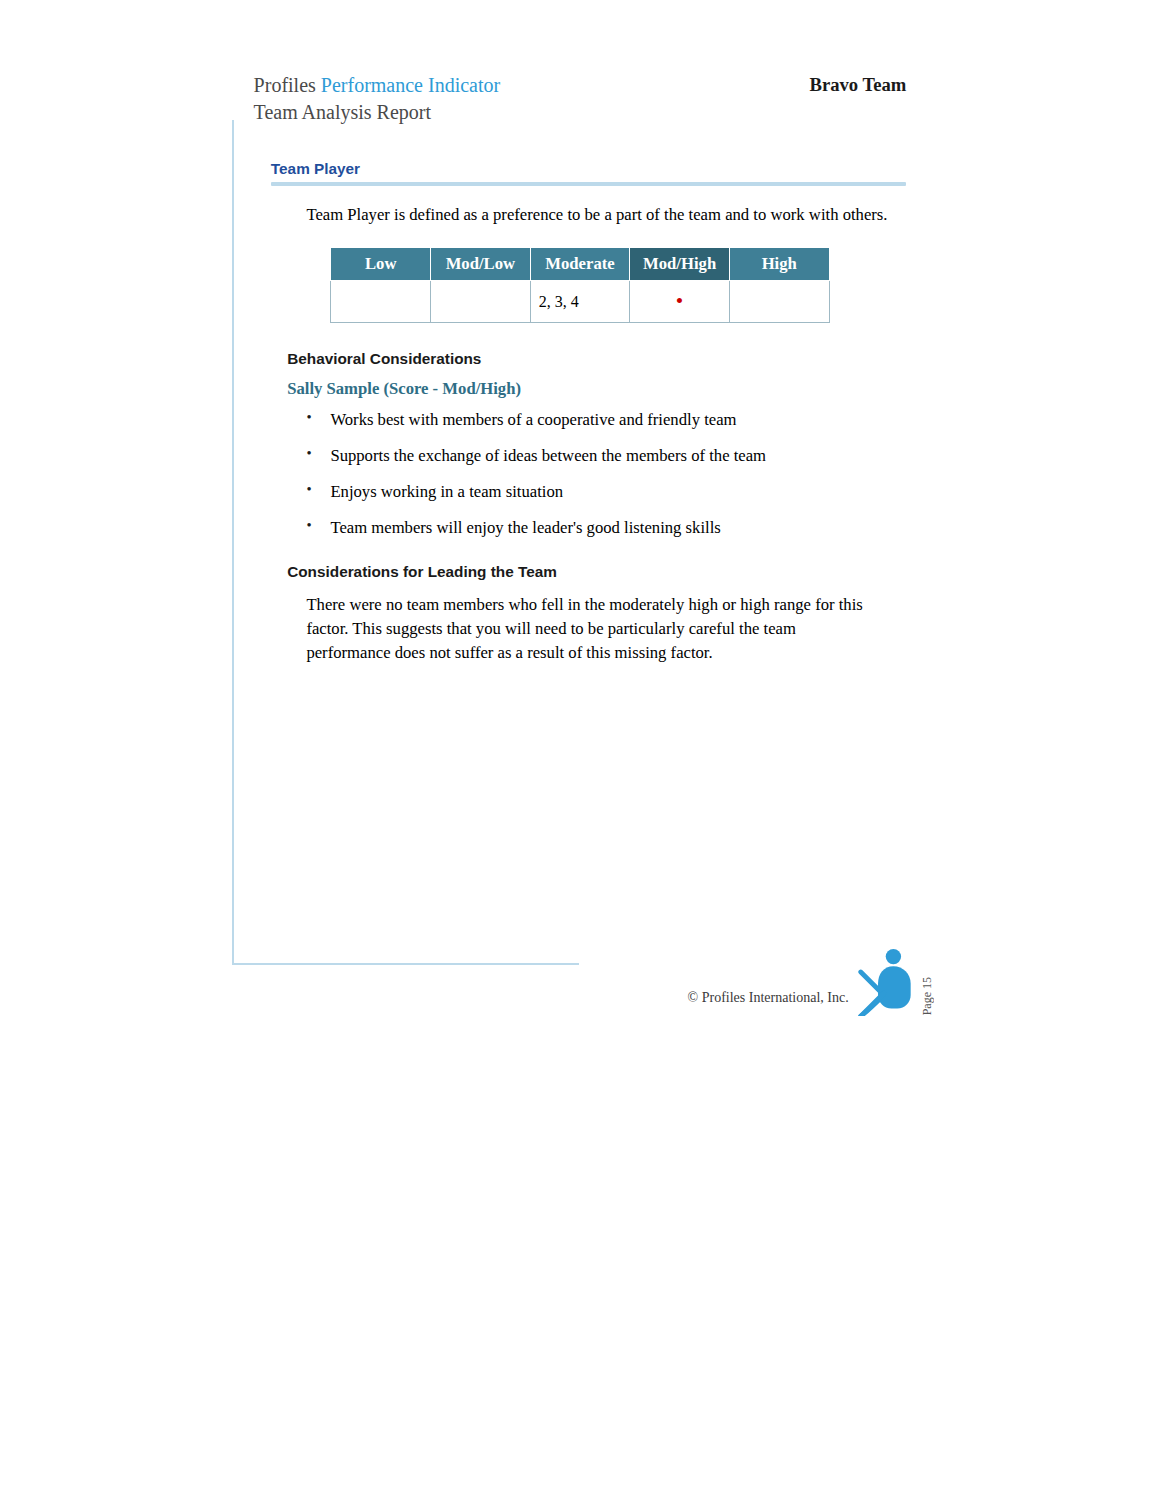Profiles Performance Indicator
Team Analysis Report
Bravo Team
Team Player
Team Player is defined as a preference to be a part of the team and to work with others.
| Low | Mod/Low | Moderate | Mod/High | High |
| --- | --- | --- | --- | --- |
| | | 2, 3, 4 | • | |
Behavioral Considerations
Sally Sample (Score - Mod/High)
Works best with members of a cooperative and friendly team
Supports the exchange of ideas between the members of the team
Enjoys working in a team situation
Team members will enjoy the leader's good listening skills
Considerations for Leading the Team
There were no team members who fell in the moderately high or high range for this factor. This suggests that you will need to be particularly careful the team performance does not suffer as a result of this missing factor.
© Profiles International, Inc.
Page 15